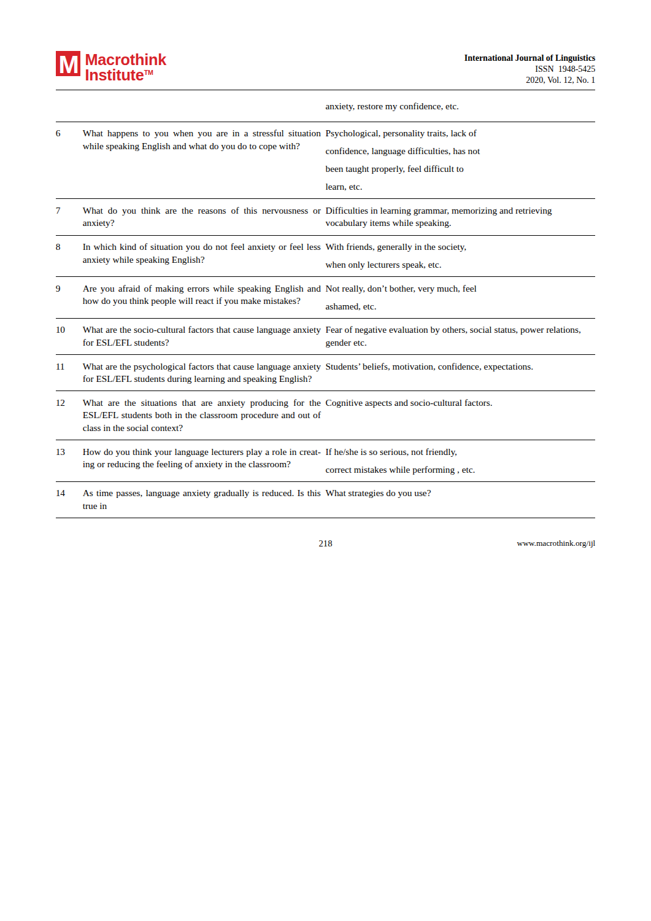M
Macrothink
InstituteTM
International Journal of Linguistics
ISSN 1948-5425
2020, Vol. 12, No. 1
| | | anxiety, restore my confidence, etc. |
| 6 | What happens to you when you are in a stressful situation while speaking English and what do you do to cope with? | Psychological, personality traits, lack of confidence, language difficulties, has not been taught properly, feel difficult to learn, etc. |
| 7 | What do you think are the reasons of this nervousness or anxiety? | Difficulties in learning grammar, memorizing and retrieving vocabulary items while speaking. |
| 8 | In which kind of situation you do not feel anxiety or feel less anxiety while speaking English? | With friends, generally in the society, when only lecturers speak, etc. |
| 9 | Are you afraid of making errors while speaking English and how do you think people will react if you make mistakes? | Not really, don’t bother, very much, feel ashamed, etc. |
| 10 | What are the socio-cultural factors that cause language anxiety for ESL/EFL students? | Fear of negative evaluation by others, social status, power relations, gender etc. |
| 11 | What are the psychological factors that cause language anxiety for ESL/EFL students during learning and speaking English? | Students’ beliefs, motivation, confidence, expectations. |
| 12 | What are the situations that are anxiety producing for the ESL/EFL students both in the classroom procedure and out of class in the social context? | Cognitive aspects and socio-cultural factors. |
| 13 | How do you think your language lecturers play a role in creating or reducing the feeling of anxiety in the classroom? | If he/she is so serious, not friendly, correct mistakes while performing , etc. |
| 14 | As time passes, language anxiety gradually is reduced. Is this true in | What strategies do you use? |
218 www.macrothink.org/ijl